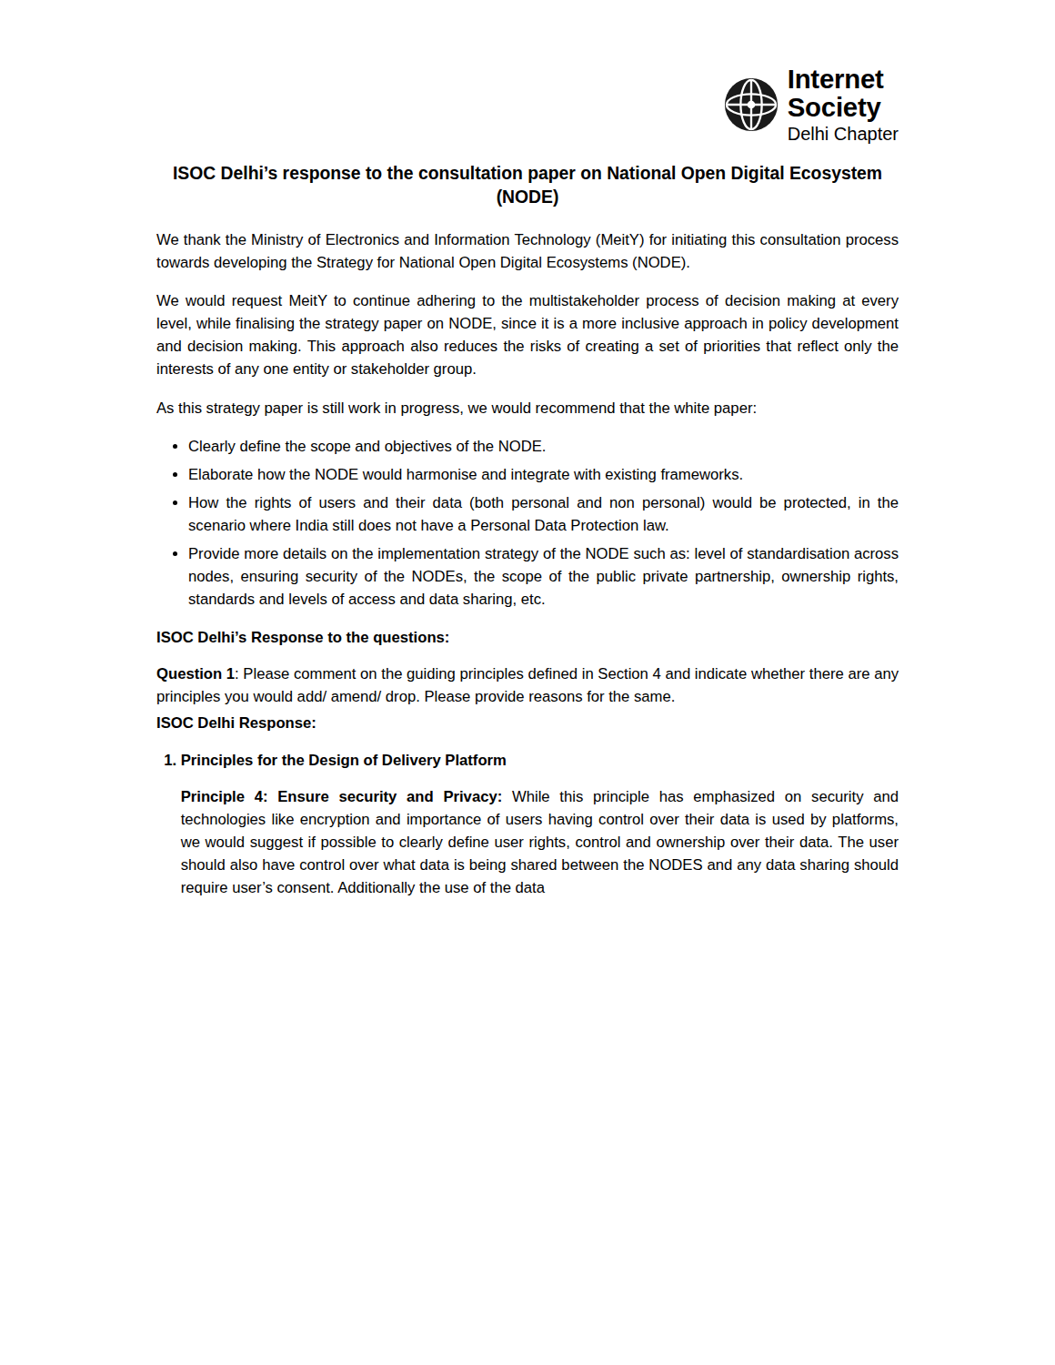Internet Society Delhi Chapter
ISOC Delhi’s response to the consultation paper on National Open Digital Ecosystem (NODE)
We thank the Ministry of Electronics and Information Technology (MeitY) for initiating this consultation process towards developing the Strategy for National Open Digital Ecosystems (NODE).
We would request MeitY to continue adhering to the multistakeholder process of decision making at every level, while finalising the strategy paper on NODE, since it is a more inclusive approach in policy development and decision making. This approach also reduces the risks of creating a set of priorities that reflect only the interests of any one entity or stakeholder group.
As this strategy paper is still work in progress, we would recommend that the white paper:
Clearly define the scope and objectives of the NODE.
Elaborate how the NODE would harmonise and integrate with existing frameworks.
How the rights of users and their data (both personal and non personal) would be protected, in the scenario where India still does not have a Personal Data Protection law.
Provide more details on the implementation strategy of the NODE such as: level of standardisation across nodes, ensuring security of the NODEs, the scope of the public private partnership, ownership rights, standards and levels of access and data sharing, etc.
ISOC Delhi’s Response to the questions:
Question 1: Please comment on the guiding principles defined in Section 4 and indicate whether there are any principles you would add/ amend/ drop. Please provide reasons for the same.
ISOC Delhi Response:
Principles for the Design of Delivery Platform
Principle 4: Ensure security and Privacy: While this principle has emphasized on security and technologies like encryption and importance of users having control over their data is used by platforms, we would suggest if possible to clearly define user rights, control and ownership over their data. The user should also have control over what data is being shared between the NODES and any data sharing should require user’s consent. Additionally the use of the data